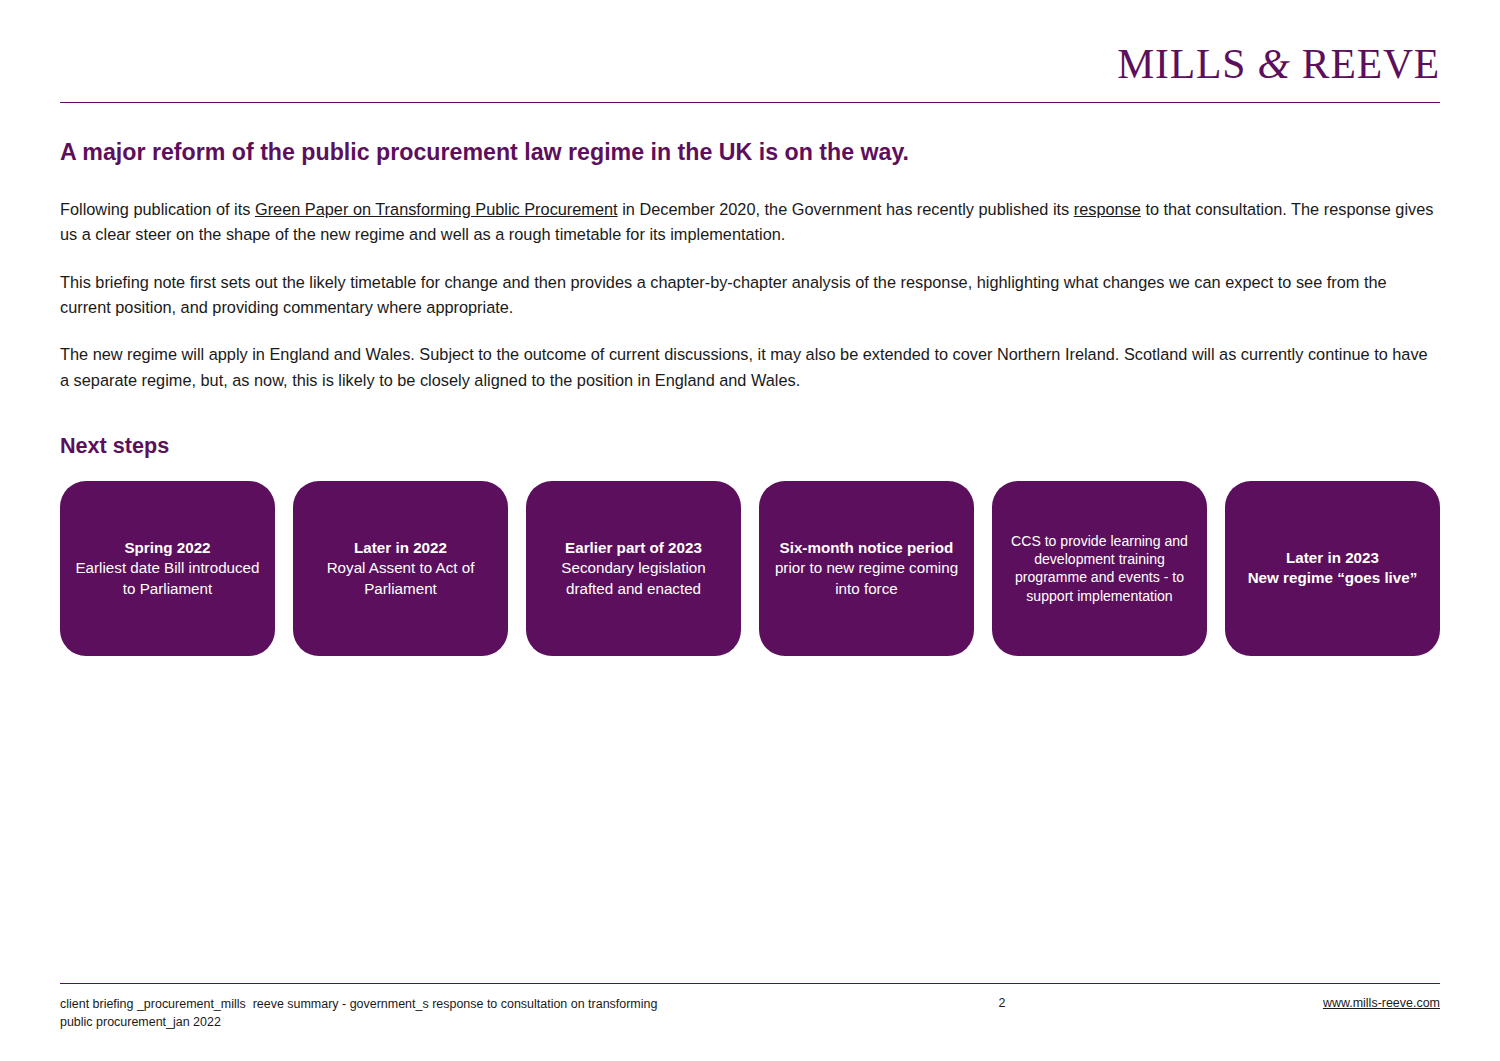MILLS & REEVE
A major reform of the public procurement law regime in the UK is on the way.
Following publication of its Green Paper on Transforming Public Procurement in December 2020, the Government has recently published its response to that consultation. The response gives us a clear steer on the shape of the new regime and well as a rough timetable for its implementation.
This briefing note first sets out the likely timetable for change and then provides a chapter-by-chapter analysis of the response, highlighting what changes we can expect to see from the current position, and providing commentary where appropriate.
The new regime will apply in England and Wales. Subject to the outcome of current discussions, it may also be extended to cover Northern Ireland. Scotland will as currently continue to have a separate regime, but, as now, this is likely to be closely aligned to the position in England and Wales.
Next steps
Spring 2022 Earliest date Bill introduced to Parliament
Later in 2022 Royal Assent to Act of Parliament
Earlier part of 2023 Secondary legislation drafted and enacted
Six-month notice period prior to new regime coming into force
CCS to provide learning and development training programme and events - to support implementation
Later in 2023 New regime “goes live”
client briefing _procurement_mills reeve summary - government_s response to consultation on transforming public procurement_jan 2022
2
www.mills-reeve.com